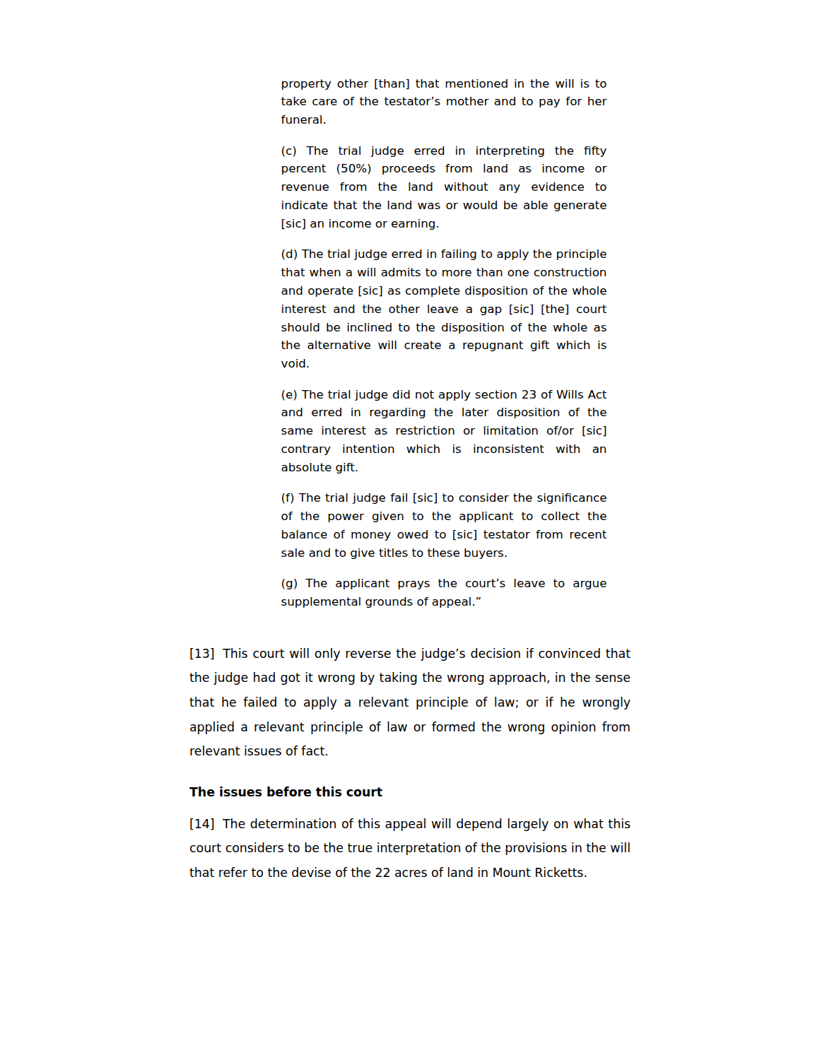property other [than] that mentioned in the will is to take care of the testator’s mother and to pay for her funeral.
(c) The trial judge erred in interpreting the fifty percent (50%) proceeds from land as income or revenue from the land without any evidence to indicate that the land was or would be able generate [sic] an income or earning.
(d) The trial judge erred in failing to apply the principle that when a will admits to more than one construction and operate [sic] as complete disposition of the whole interest and the other leave a gap [sic] [the] court should be inclined to the disposition of the whole as the alternative will create a repugnant gift which is void.
(e) The trial judge did not apply section 23 of Wills Act and erred in regarding the later disposition of the same interest as restriction or limitation of/or [sic] contrary intention which is inconsistent with an absolute gift.
(f) The trial judge fail [sic] to consider the significance of the power given to the applicant to collect the balance of money owed to [sic] testator from recent sale and to give titles to these buyers.
(g) The applicant prays the court’s leave to argue supplemental grounds of appeal.”
[13] This court will only reverse the judge’s decision if convinced that the judge had got it wrong by taking the wrong approach, in the sense that he failed to apply a relevant principle of law; or if he wrongly applied a relevant principle of law or formed the wrong opinion from relevant issues of fact.
The issues before this court
[14] The determination of this appeal will depend largely on what this court considers to be the true interpretation of the provisions in the will that refer to the devise of the 22 acres of land in Mount Ricketts.